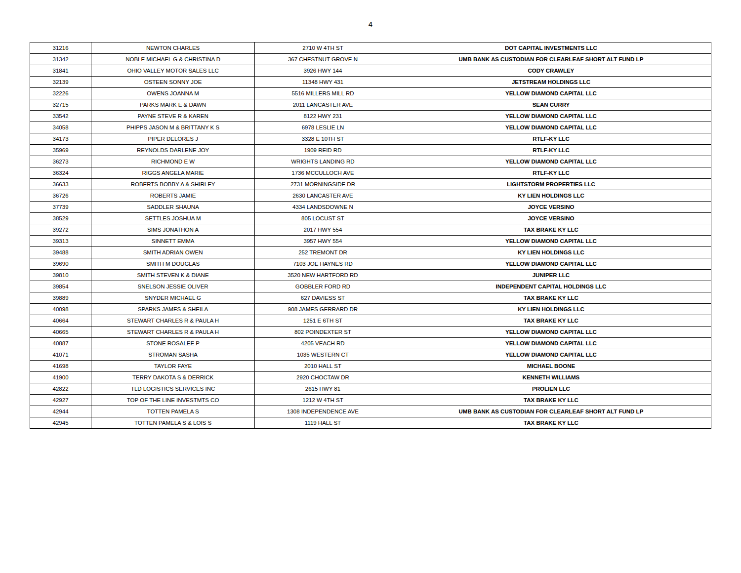4
| 31216 | NEWTON CHARLES | 2710 W 4TH ST | DOT CAPITAL INVESTMENTS LLC |
| 31342 | NOBLE MICHAEL G & CHRISTINA D | 367 CHESTNUT GROVE N | UMB BANK AS CUSTODIAN FOR CLEARLEAF SHORT ALT FUND LP |
| 31841 | OHIO VALLEY MOTOR SALES LLC | 3926 HWY 144 | CODY CRAWLEY |
| 32139 | OSTEEN SONNY JOE | 11348 HWY 431 | JETSTREAM HOLDINGS LLC |
| 32226 | OWENS JOANNA M | 5516 MILLERS MILL RD | YELLOW DIAMOND CAPITAL LLC |
| 32715 | PARKS MARK E & DAWN | 2011 LANCASTER AVE | SEAN CURRY |
| 33542 | PAYNE STEVE R & KAREN | 8122 HWY 231 | YELLOW DIAMOND CAPITAL LLC |
| 34058 | PHIPPS JASON M & BRITTANY K S | 6978 LESLIE LN | YELLOW DIAMOND CAPITAL LLC |
| 34173 | PIPER DELORES J | 3328 E 10TH ST | RTLF-KY LLC |
| 35969 | REYNOLDS DARLENE JOY | 1909 REID RD | RTLF-KY LLC |
| 36273 | RICHMOND E W | WRIGHTS LANDING RD | YELLOW DIAMOND CAPITAL LLC |
| 36324 | RIGGS ANGELA MARIE | 1736 MCCULLOCH AVE | RTLF-KY LLC |
| 36633 | ROBERTS BOBBY A & SHIRLEY | 2731 MORNINGSIDE DR | LIGHTSTORM PROPERTIES LLC |
| 36726 | ROBERTS JAMIE | 2630 LANCASTER AVE | KY LIEN HOLDINGS LLC |
| 37739 | SADDLER SHAUNA | 4334 LANDSDOWNE N | JOYCE VERSINO |
| 38529 | SETTLES JOSHUA M | 805 LOCUST ST | JOYCE VERSINO |
| 39272 | SIMS JONATHON A | 2017 HWY 554 | TAX BRAKE KY LLC |
| 39313 | SINNETT EMMA | 3957 HWY 554 | YELLOW DIAMOND CAPITAL LLC |
| 39488 | SMITH ADRIAN OWEN | 252 TREMONT DR | KY LIEN HOLDINGS LLC |
| 39690 | SMITH M DOUGLAS | 7103 JOE HAYNES RD | YELLOW DIAMOND CAPITAL LLC |
| 39810 | SMITH STEVEN K & DIANE | 3520 NEW HARTFORD RD | JUNIPER LLC |
| 39854 | SNELSON JESSIE OLIVER | GOBBLER FORD RD | INDEPENDENT CAPITAL HOLDINGS LLC |
| 39889 | SNYDER MICHAEL G | 627 DAVIESS ST | TAX BRAKE KY LLC |
| 40098 | SPARKS JAMES & SHEILA | 908 JAMES GERRARD DR | KY LIEN HOLDINGS LLC |
| 40664 | STEWART CHARLES R & PAULA H | 1251 E 6TH ST | TAX BRAKE KY LLC |
| 40665 | STEWART CHARLES R & PAULA H | 802 POINDEXTER ST | YELLOW DIAMOND CAPITAL LLC |
| 40887 | STONE ROSALEE P | 4205 VEACH RD | YELLOW DIAMOND CAPITAL LLC |
| 41071 | STROMAN SASHA | 1035 WESTERN CT | YELLOW DIAMOND CAPITAL LLC |
| 41698 | TAYLOR FAYE | 2010 HALL ST | MICHAEL BOONE |
| 41900 | TERRY DAKOTA S & DERRICK | 2920 CHOCTAW DR | KENNETH WILLIAMS |
| 42822 | TLD LOGISTICS SERVICES INC | 2615 HWY 81 | PROLIEN LLC |
| 42927 | TOP OF THE LINE INVESTMTS CO | 1212 W 4TH ST | TAX BRAKE KY LLC |
| 42944 | TOTTEN PAMELA S | 1308 INDEPENDENCE AVE | UMB BANK AS CUSTODIAN FOR CLEARLEAF SHORT ALT FUND LP |
| 42945 | TOTTEN PAMELA S & LOIS S | 1119 HALL ST | TAX BRAKE KY LLC |